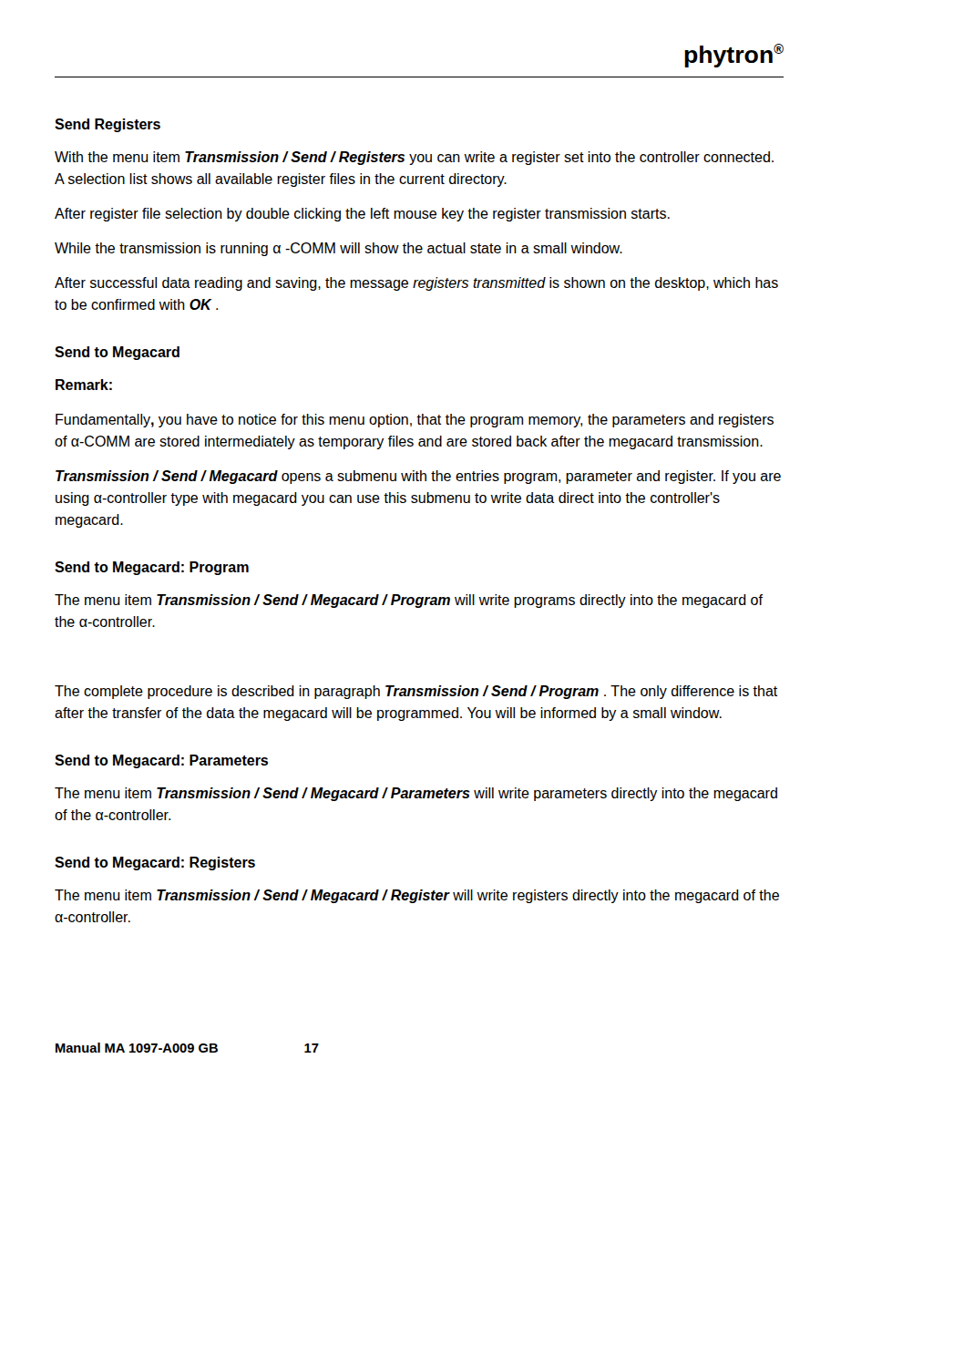phytron®
Send Registers
With the menu item Transmission / Send / Registers you can write a register set into the controller connected. A selection list shows all available register files in the current directory.
After register file selection by double clicking the left mouse key the register transmission starts.
While the transmission is running α -COMM will show the actual state in a small window.
After successful data reading and saving, the message registers transmitted is shown on the desktop, which has to be confirmed with OK .
Send to Megacard
Remark:
Fundamentally, you have to notice for this menu option, that the program memory, the parameters and registers of α-COMM are stored intermediately as temporary files and are stored back after the megacard transmission.
Transmission / Send / Megacard opens a submenu with the entries program, parameter and register. If you are using α-controller type with megacard you can use this submenu to write data direct into the controller's megacard.
Send to Megacard: Program
The menu item Transmission / Send / Megacard / Program will write programs directly into the megacard of the α-controller.
The complete procedure is described in paragraph Transmission / Send / Program . The only difference is that after the transfer of the data the megacard will be programmed. You will be informed by a small window.
Send to Megacard: Parameters
The menu item Transmission / Send / Megacard / Parameters will write parameters directly into the megacard of the α-controller.
Send to Megacard: Registers
The menu item Transmission / Send / Megacard / Register will write registers directly into the megacard of the α-controller.
Manual MA 1097-A009 GB 17